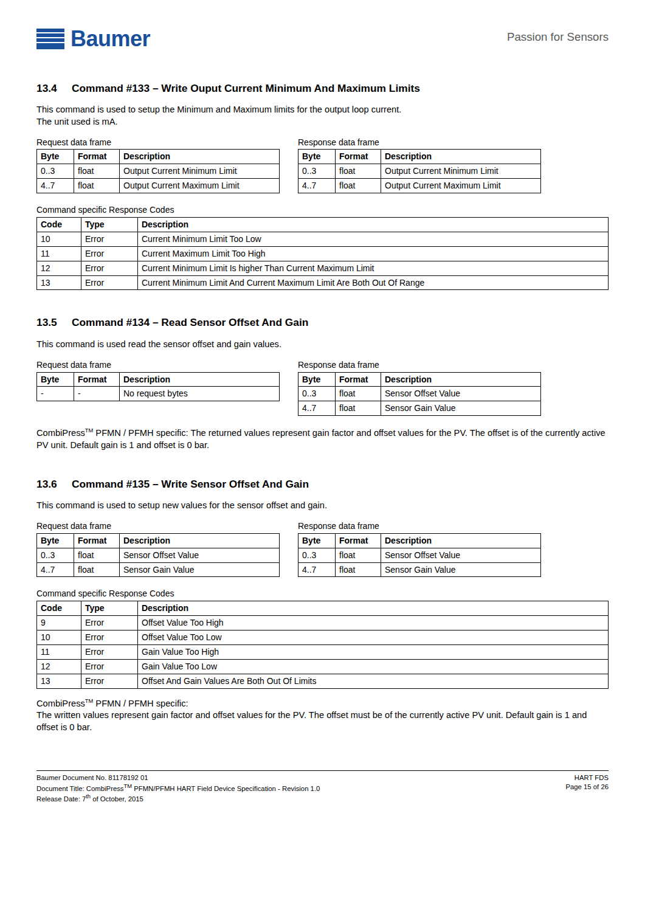Baumer
Passion for Sensors
13.4 Command #133 – Write Ouput Current Minimum And Maximum Limits
This command is used to setup the Minimum and Maximum limits for the output loop current.
The unit used is mA.
Request data frame
| Byte | Format | Description |
| --- | --- | --- |
| 0..3 | float | Output Current Minimum Limit |
| 4..7 | float | Output Current Maximum Limit |
Response data frame
| Byte | Format | Description |
| --- | --- | --- |
| 0..3 | float | Output Current Minimum Limit |
| 4..7 | float | Output Current Maximum Limit |
Command specific Response Codes
| Code | Type | Description |
| --- | --- | --- |
| 10 | Error | Current Minimum Limit Too Low |
| 11 | Error | Current Maximum Limit Too High |
| 12 | Error | Current Minimum Limit Is higher Than Current Maximum Limit |
| 13 | Error | Current Minimum Limit And Current Maximum Limit Are Both Out Of Range |
13.5 Command #134 – Read Sensor Offset And Gain
This command is used read the sensor offset and gain values.
Request data frame
| Byte | Format | Description |
| --- | --- | --- |
| - | - | No request bytes |
Response data frame
| Byte | Format | Description |
| --- | --- | --- |
| 0..3 | float | Sensor Offset Value |
| 4..7 | float | Sensor Gain Value |
CombiPressTM PFMN / PFMH specific: The returned values represent gain factor and offset values for the PV. The offset is of the currently active PV unit. Default gain is 1 and offset is 0 bar.
13.6 Command #135 – Write Sensor Offset And Gain
This command is used to setup new values for the sensor offset and gain.
Request data frame
| Byte | Format | Description |
| --- | --- | --- |
| 0..3 | float | Sensor Offset Value |
| 4..7 | float | Sensor Gain Value |
Response data frame
| Byte | Format | Description |
| --- | --- | --- |
| 0..3 | float | Sensor Offset Value |
| 4..7 | float | Sensor Gain Value |
Command specific Response Codes
| Code | Type | Description |
| --- | --- | --- |
| 9 | Error | Offset Value Too High |
| 10 | Error | Offset Value Too Low |
| 11 | Error | Gain Value Too High |
| 12 | Error | Gain Value Too Low |
| 13 | Error | Offset And Gain Values Are Both Out Of Limits |
CombiPressTM PFMN / PFMH specific:
The written values represent gain factor and offset values for the PV. The offset must be of the currently active PV unit. Default gain is 1 and offset is 0 bar.
Baumer Document No. 81178192 01
Document Title: CombiPressTM PFMN/PFMH HART Field Device Specification - Revision 1.0
Release Date: 7th of October, 2015
HART FDS
Page 15 of 26